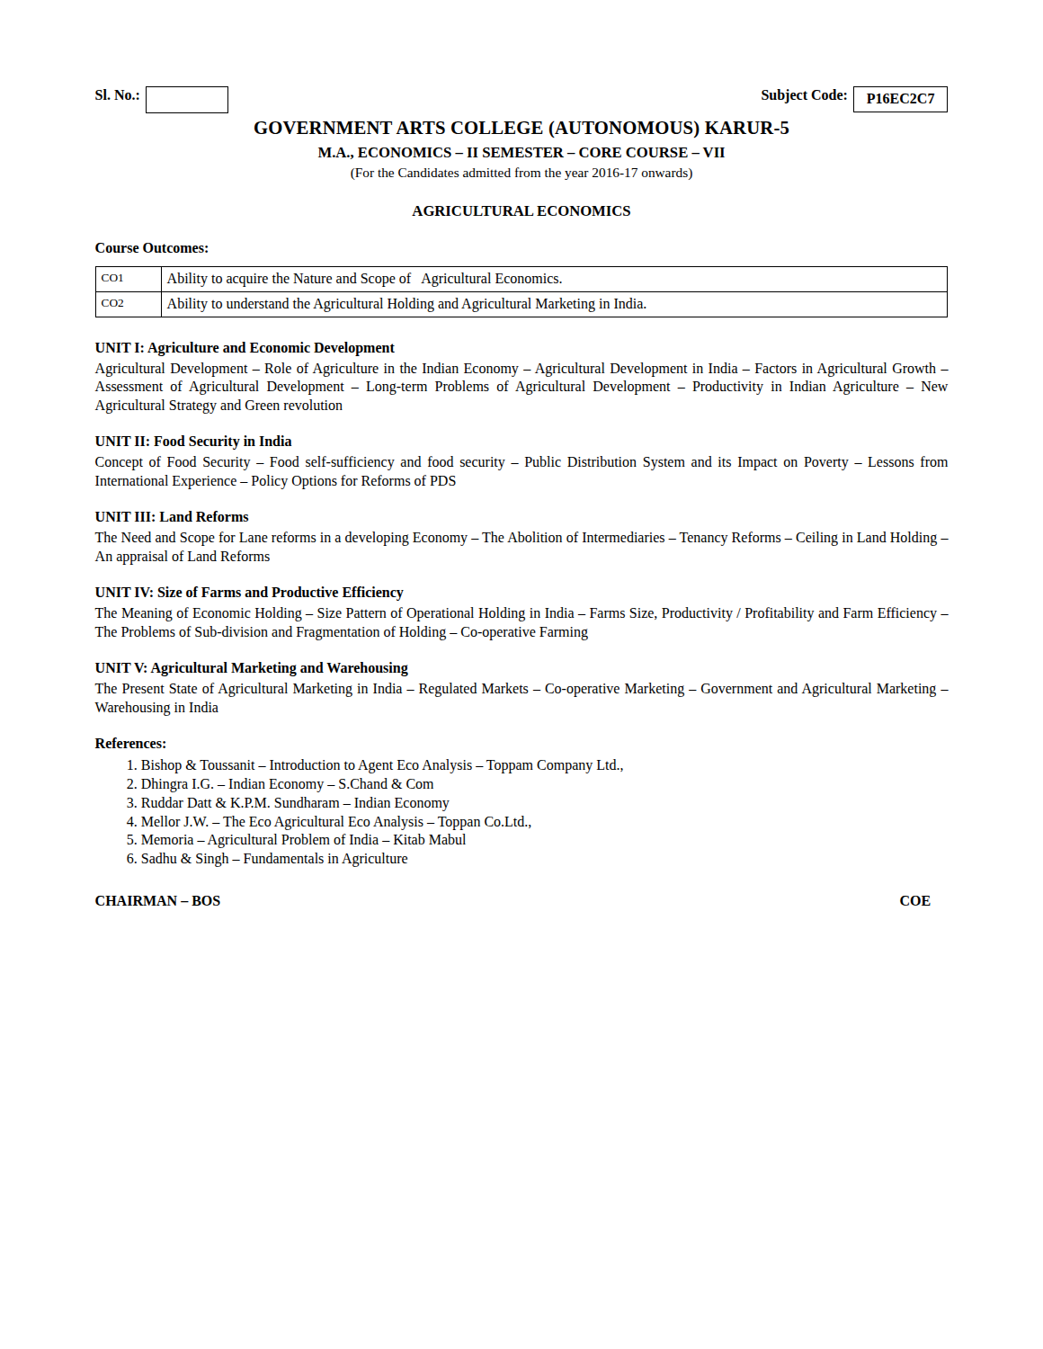Sl. No.:
Subject Code:P16EC2C7
GOVERNMENT ARTS COLLEGE (AUTONOMOUS) KARUR-5
M.A., ECONOMICS – II SEMESTER – CORE COURSE – VII
(For the Candidates admitted from the year 2016-17 onwards)
AGRICULTURAL ECONOMICS
Course Outcomes:
| CO1 | Ability to acquire the Nature and Scope of Agricultural Economics. |
| CO2 | Ability to understand the Agricultural Holding and Agricultural Marketing in India. |
UNIT I: Agriculture and Economic Development
Agricultural Development – Role of Agriculture in the Indian Economy – Agricultural Development in India – Factors in Agricultural Growth – Assessment of Agricultural Development – Long-term Problems of Agricultural Development – Productivity in Indian Agriculture – New Agricultural Strategy and Green revolution
UNIT II: Food Security in India
Concept of Food Security – Food self-sufficiency and food security – Public Distribution System and its Impact on Poverty – Lessons from International Experience – Policy Options for Reforms of PDS
UNIT III: Land Reforms
The Need and Scope for Lane reforms in a developing Economy – The Abolition of Intermediaries – Tenancy Reforms – Ceiling in Land Holding – An appraisal of Land Reforms
UNIT IV: Size of Farms and Productive Efficiency
The Meaning of Economic Holding – Size Pattern of Operational Holding in India – Farms Size, Productivity / Profitability and Farm Efficiency – The Problems of Sub-division and Fragmentation of Holding – Co-operative Farming
UNIT V: Agricultural Marketing and Warehousing
The Present State of Agricultural Marketing in India – Regulated Markets – Co-operative Marketing – Government and Agricultural Marketing – Warehousing in India
References:
Bishop & Toussanit – Introduction to Agent Eco Analysis – Toppam Company Ltd.,
Dhingra I.G. – Indian Economy – S.Chand & Com
Ruddar Datt & K.P.M. Sundharam – Indian Economy
Mellor J.W. – The Eco Agricultural Eco Analysis – Toppan Co.Ltd.,
Memoria – Agricultural Problem of India – Kitab Mabul
Sadhu & Singh – Fundamentals in Agriculture
CHAIRMAN – BOS
COE